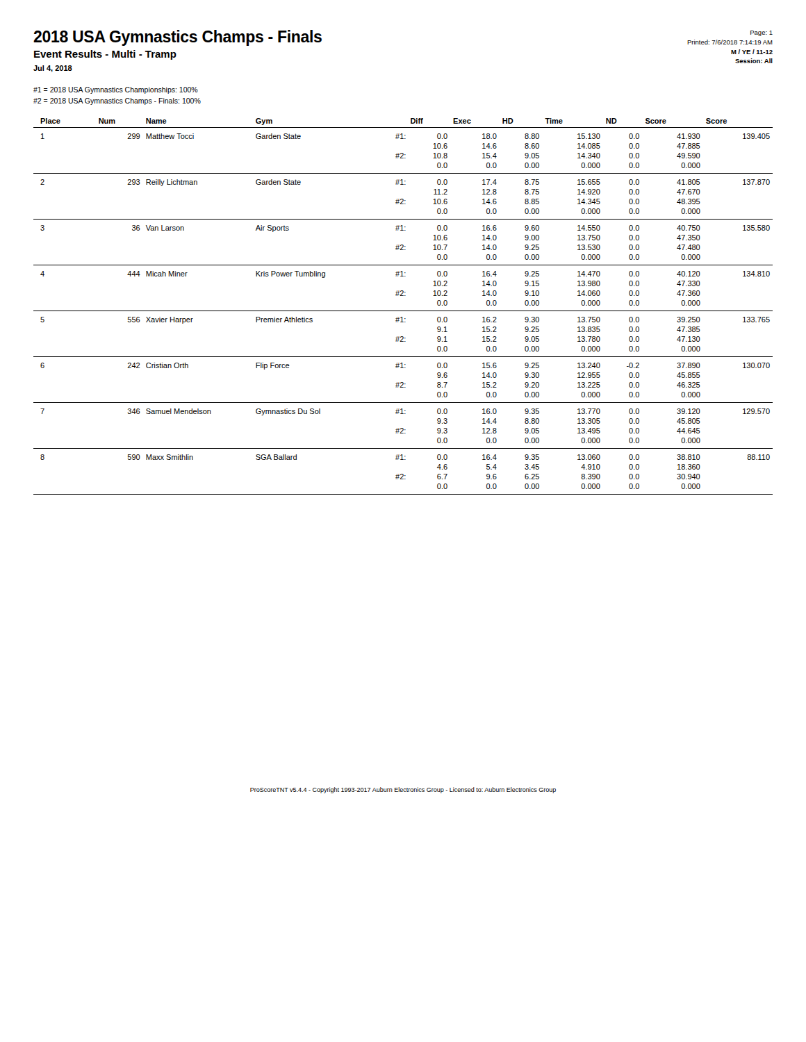2018 USA Gymnastics Champs - Finals
Event Results - Multi - Tramp
Jul 4, 2018
Page: 1
Printed: 7/6/2018 7:14:19 AM
M / YE / 11-12
Session: All
#1 = 2018 USA Gymnastics Championships: 100%
#2 = 2018 USA Gymnastics Champs - Finals: 100%
| Place | Num | Name | Gym | | Diff | Exec | HD | Time | ND | Score | Score |
| --- | --- | --- | --- | --- | --- | --- | --- | --- | --- | --- | --- |
| 1 | 299 | Matthew Tocci | Garden State | #1: | 0.0 | 18.0 | 8.80 | 15.130 | 0.0 | 41.930 | 139.405 |
| | | | | | 10.6 | 14.6 | 8.60 | 14.085 | 0.0 | 47.885 | |
| | | | | #2: | 10.8 | 15.4 | 9.05 | 14.340 | 0.0 | 49.590 | |
| | | | | | 0.0 | 0.0 | 0.00 | 0.000 | 0.0 | 0.000 | |
| 2 | 293 | Reilly Lichtman | Garden State | #1: | 0.0 | 17.4 | 8.75 | 15.655 | 0.0 | 41.805 | 137.870 |
| | | | | | 11.2 | 12.8 | 8.75 | 14.920 | 0.0 | 47.670 | |
| | | | | #2: | 10.6 | 14.6 | 8.85 | 14.345 | 0.0 | 48.395 | |
| | | | | | 0.0 | 0.0 | 0.00 | 0.000 | 0.0 | 0.000 | |
| 3 | 36 | Van Larson | Air Sports | #1: | 0.0 | 16.6 | 9.60 | 14.550 | 0.0 | 40.750 | 135.580 |
| | | | | | 10.6 | 14.0 | 9.00 | 13.750 | 0.0 | 47.350 | |
| | | | | #2: | 10.7 | 14.0 | 9.25 | 13.530 | 0.0 | 47.480 | |
| | | | | | 0.0 | 0.0 | 0.00 | 0.000 | 0.0 | 0.000 | |
| 4 | 444 | Micah Miner | Kris Power Tumbling | #1: | 0.0 | 16.4 | 9.25 | 14.470 | 0.0 | 40.120 | 134.810 |
| | | | | | 10.2 | 14.0 | 9.15 | 13.980 | 0.0 | 47.330 | |
| | | | | #2: | 10.2 | 14.0 | 9.10 | 14.060 | 0.0 | 47.360 | |
| | | | | | 0.0 | 0.0 | 0.00 | 0.000 | 0.0 | 0.000 | |
| 5 | 556 | Xavier Harper | Premier Athletics | #1: | 0.0 | 16.2 | 9.30 | 13.750 | 0.0 | 39.250 | 133.765 |
| | | | | | 9.1 | 15.2 | 9.25 | 13.835 | 0.0 | 47.385 | |
| | | | | #2: | 9.1 | 15.2 | 9.05 | 13.780 | 0.0 | 47.130 | |
| | | | | | 0.0 | 0.0 | 0.00 | 0.000 | 0.0 | 0.000 | |
| 6 | 242 | Cristian Orth | Flip Force | #1: | 0.0 | 15.6 | 9.25 | 13.240 | -0.2 | 37.890 | 130.070 |
| | | | | | 9.6 | 14.0 | 9.30 | 12.955 | 0.0 | 45.855 | |
| | | | | #2: | 8.7 | 15.2 | 9.20 | 13.225 | 0.0 | 46.325 | |
| | | | | | 0.0 | 0.0 | 0.00 | 0.000 | 0.0 | 0.000 | |
| 7 | 346 | Samuel Mendelson | Gymnastics Du Sol | #1: | 0.0 | 16.0 | 9.35 | 13.770 | 0.0 | 39.120 | 129.570 |
| | | | | | 9.3 | 14.4 | 8.80 | 13.305 | 0.0 | 45.805 | |
| | | | | #2: | 9.3 | 12.8 | 9.05 | 13.495 | 0.0 | 44.645 | |
| | | | | | 0.0 | 0.0 | 0.00 | 0.000 | 0.0 | 0.000 | |
| 8 | 590 | Maxx Smithlin | SGA Ballard | #1: | 0.0 | 16.4 | 9.35 | 13.060 | 0.0 | 38.810 | 88.110 |
| | | | | | 4.6 | 5.4 | 3.45 | 4.910 | 0.0 | 18.360 | |
| | | | | #2: | 6.7 | 9.6 | 6.25 | 8.390 | 0.0 | 30.940 | |
| | | | | | 0.0 | 0.0 | 0.00 | 0.000 | 0.0 | 0.000 | |
ProScoreTNT v5.4.4 - Copyright 1993-2017 Auburn Electronics Group - Licensed to: Auburn Electronics Group